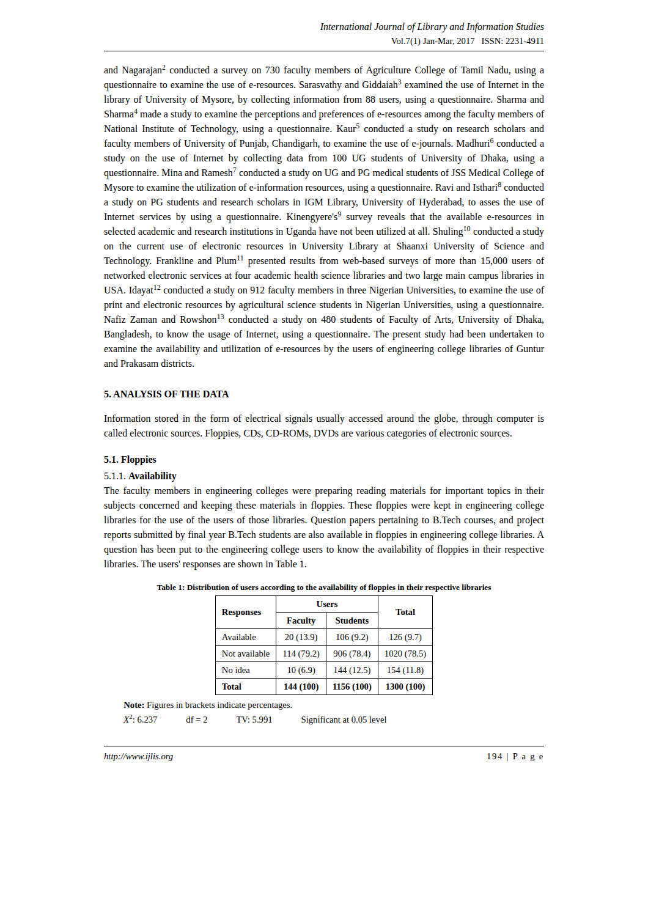International Journal of Library and Information Studies
Vol.7(1) Jan-Mar, 2017 ISSN: 2231-4911
and Nagarajan2 conducted a survey on 730 faculty members of Agriculture College of Tamil Nadu, using a questionnaire to examine the use of e-resources. Sarasvathy and Giddaiah3 examined the use of Internet in the library of University of Mysore, by collecting information from 88 users, using a questionnaire. Sharma and Sharma4 made a study to examine the perceptions and preferences of e-resources among the faculty members of National Institute of Technology, using a questionnaire. Kaur5 conducted a study on research scholars and faculty members of University of Punjab, Chandigarh, to examine the use of e-journals. Madhuri6 conducted a study on the use of Internet by collecting data from 100 UG students of University of Dhaka, using a questionnaire. Mina and Ramesh7 conducted a study on UG and PG medical students of JSS Medical College of Mysore to examine the utilization of e-information resources, using a questionnaire. Ravi and Isthari8 conducted a study on PG students and research scholars in IGM Library, University of Hyderabad, to asses the use of Internet services by using a questionnaire. Kinengyere's9 survey reveals that the available e-resources in selected academic and research institutions in Uganda have not been utilized at all. Shuling10 conducted a study on the current use of electronic resources in University Library at Shaanxi University of Science and Technology. Frankline and Plum11 presented results from web-based surveys of more than 15,000 users of networked electronic services at four academic health science libraries and two large main campus libraries in USA. Idayat12 conducted a study on 912 faculty members in three Nigerian Universities, to examine the use of print and electronic resources by agricultural science students in Nigerian Universities, using a questionnaire. Nafiz Zaman and Rowshon13 conducted a study on 480 students of Faculty of Arts, University of Dhaka, Bangladesh, to know the usage of Internet, using a questionnaire. The present study had been undertaken to examine the availability and utilization of e-resources by the users of engineering college libraries of Guntur and Prakasam districts.
5. ANALYSIS OF THE DATA
Information stored in the form of electrical signals usually accessed around the globe, through computer is called electronic sources. Floppies, CDs, CD-ROMs, DVDs are various categories of electronic sources.
5.1. Floppies
5.1.1. Availability
The faculty members in engineering colleges were preparing reading materials for important topics in their subjects concerned and keeping these materials in floppies. These floppies were kept in engineering college libraries for the use of the users of those libraries. Question papers pertaining to B.Tech courses, and project reports submitted by final year B.Tech students are also available in floppies in engineering college libraries. A question has been put to the engineering college users to know the availability of floppies in their respective libraries. The users' responses are shown in Table 1.
Table 1: Distribution of users according to the availability of floppies in their respective libraries
| Responses | Users | Total |
| --- | --- | --- |
| Faculty | Students |
| Available | 20 (13.9) | 106 (9.2) | 126 (9.7) |
| Not available | 114 (79.2) | 906 (78.4) | 1020 (78.5) |
| No idea | 10 (6.9) | 144 (12.5) | 154 (11.8) |
| Total | 144 (100) | 1156 (100) | 1300 (100) |
Note: Figures in brackets indicate percentages.
X2: 6.237 df = 2 TV: 5.991 Significant at 0.05 level
http://www.ijlis.org 194 | P a g e